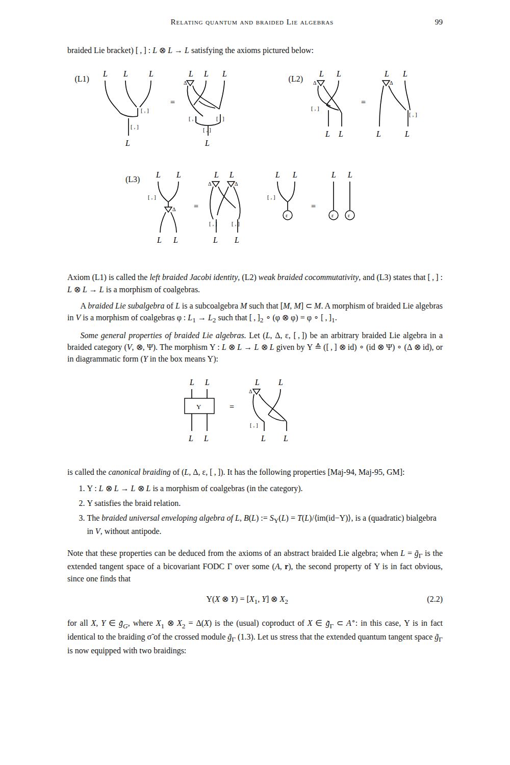Relating quantum and braided Lie algebras 99
braided Lie bracket) [ , ] : L ⊗ L → L satisfying the axioms pictured below:
(L1)
L L L [ , ] [ , ] L = L L L Δ [ , ] [ , ] [ , ] L
(L2)
L L Δ [ , ] L L = L L Δ [ , ] L L
(L3)
L L [ , ] Δ L L = L L Δ Δ [ , ] [ , ] L L L L [ , ] ε = L L ε ε
Axiom (L1) is called the left braided Jacobi identity, (L2) weak braided cocommutativity, and (L3) states that [ , ] : L ⊗ L → L is a morphism of coalgebras.
A braided Lie subalgebra of L is a subcoalgebra M such that [M, M] ⊂ M. A morphism of braided Lie algebras in V is a morphism of coalgebras φ : L1 → L2 such that [ , ]2 ∘ (φ ⊗ φ) = φ ∘ [ , ]1.
Some general properties of braided Lie algebras. Let (L, Δ, ε, [ , ]) be an arbitrary braided Lie algebra in a braided category (V, ⊗, Ψ). The morphism Υ : L ⊗ L → L ⊗ L given by Υ ≙ ([ , ] ⊗ id) ∘ (id ⊗ Ψ) ∘ (Δ ⊗ id), or in diagrammatic form (Y in the box means Υ):
L L Y L L = L L Δ [ , ] L L
is called the canonical braiding of (L, Δ, ε, [ , ]). It has the following properties [Maj-94, Maj-95, GM]:
Υ : L ⊗ L → L ⊗ L is a morphism of coalgebras (in the category).
Υ satisfies the braid relation.
The braided universal enveloping algebra of L, B(L) := SΥ(L) = T(L)/⟨im(id−Υ)⟩, is a (quadratic) bialgebra in V, without antipode.
Note that these properties can be deduced from the axioms of an abstract braided Lie algebra; when L = g̃Γ is the extended tangent space of a bicovariant FODC Γ over some (A, r), the second property of Υ is in fact obvious, since one finds that
(2.2) Υ(X ⊗ Y) = [X1, Y] ⊗ X2
for all X, Y ∈ g̃G, where X1 ⊗ X2 = Δ(X) is the (usual) coproduct of X ∈ g̃Γ ⊂ A∘: in this case, Υ is in fact identical to the braiding σ̃ of the crossed module g̃Γ (1.3). Let us stress that the extended quantum tangent space g̃Γ is now equipped with two braidings: